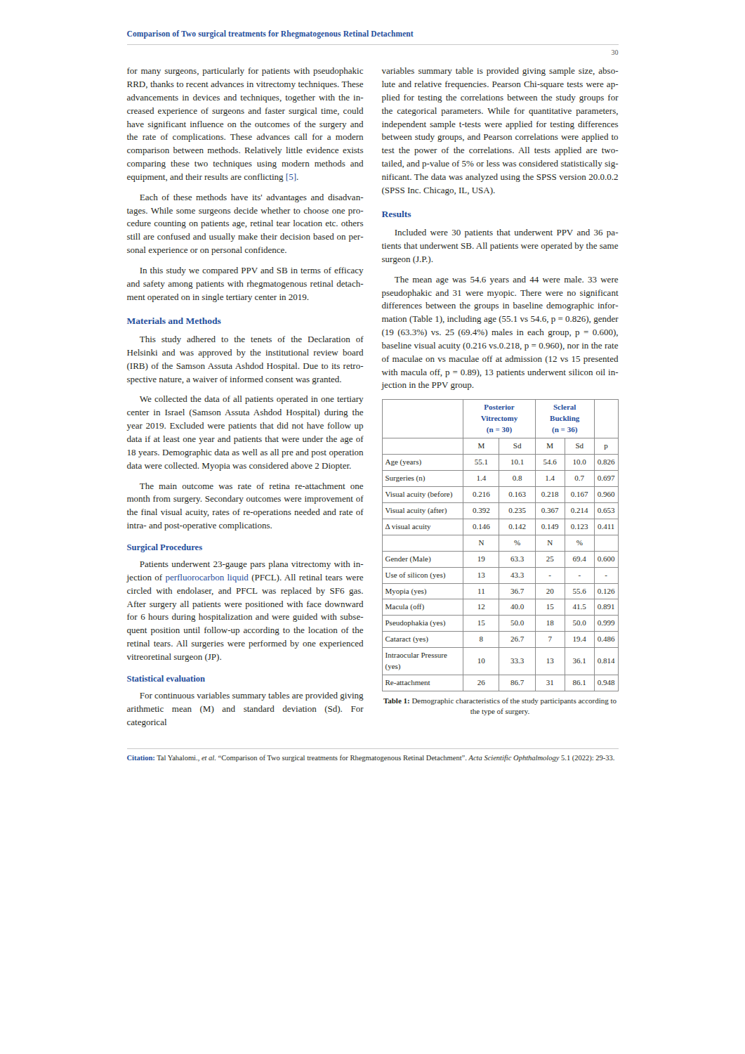Comparison of Two surgical treatments for Rhegmatogenous Retinal Detachment
30
for many surgeons, particularly for patients with pseudophakic RRD, thanks to recent advances in vitrectomy techniques. These advancements in devices and techniques, together with the increased experience of surgeons and faster surgical time, could have significant influence on the outcomes of the surgery and the rate of complications. These advances call for a modern comparison between methods. Relatively little evidence exists comparing these two techniques using modern methods and equipment, and their results are conflicting [5].
Each of these methods have its' advantages and disadvantages. While some surgeons decide whether to choose one procedure counting on patients age, retinal tear location etc. others still are confused and usually make their decision based on personal experience or on personal confidence.
In this study we compared PPV and SB in terms of efficacy and safety among patients with rhegmatogenous retinal detachment operated on in single tertiary center in 2019.
Materials and Methods
This study adhered to the tenets of the Declaration of Helsinki and was approved by the institutional review board (IRB) of the Samson Assuta Ashdod Hospital. Due to its retrospective nature, a waiver of informed consent was granted.
We collected the data of all patients operated in one tertiary center in Israel (Samson Assuta Ashdod Hospital) during the year 2019. Excluded were patients that did not have follow up data if at least one year and patients that were under the age of 18 years. Demographic data as well as all pre and post operation data were collected. Myopia was considered above 2 Diopter.
The main outcome was rate of retina re-attachment one month from surgery. Secondary outcomes were improvement of the final visual acuity, rates of re-operations needed and rate of intra- and post-operative complications.
Surgical Procedures
Patients underwent 23-gauge pars plana vitrectomy with injection of perfluorocarbon liquid (PFCL). All retinal tears were circled with endolaser, and PFCL was replaced by SF6 gas. After surgery all patients were positioned with face downward for 6 hours during hospitalization and were guided with subsequent position until follow-up according to the location of the retinal tears. All surgeries were performed by one experienced vitreoretinal surgeon (JP).
Statistical evaluation
For continuous variables summary tables are provided giving arithmetic mean (M) and standard deviation (Sd). For categorical
variables summary table is provided giving sample size, absolute and relative frequencies. Pearson Chi-square tests were applied for testing the correlations between the study groups for the categorical parameters. While for quantitative parameters, independent sample t-tests were applied for testing differences between study groups, and Pearson correlations were applied to test the power of the correlations. All tests applied are two-tailed, and p-value of 5% or less was considered statistically significant. The data was analyzed using the SPSS version 20.0.0.2 (SPSS Inc. Chicago, IL, USA).
Results
Included were 30 patients that underwent PPV and 36 patients that underwent SB. All patients were operated by the same surgeon (J.P.).
The mean age was 54.6 years and 44 were male. 33 were pseudophakic and 31 were myopic. There were no significant differences between the groups in baseline demographic information (Table 1), including age (55.1 vs 54.6, p = 0.826), gender (19 (63.3%) vs. 25 (69.4%) males in each group, p = 0.600), baseline visual acuity (0.216 vs.0.218, p = 0.960), nor in the rate of maculae on vs maculae off at admission (12 vs 15 presented with macula off, p = 0.89), 13 patients underwent silicon oil injection in the PPV group.
| | Posterior Vitrectomy (n = 30) | Scleral Buckling (n = 36) | |
| | M | Sd | M | Sd | p |
| Age (years) | 55.1 | 10.1 | 54.6 | 10.0 | 0.826 |
| Surgeries (n) | 1.4 | 0.8 | 1.4 | 0.7 | 0.697 |
| Visual acuity (before) | 0.216 | 0.163 | 0.218 | 0.167 | 0.960 |
| Visual acuity (after) | 0.392 | 0.235 | 0.367 | 0.214 | 0.653 |
| Δ visual acuity | 0.146 | 0.142 | 0.149 | 0.123 | 0.411 |
| | N | % | N | % | |
| Gender (Male) | 19 | 63.3 | 25 | 69.4 | 0.600 |
| Use of silicon (yes) | 13 | 43.3 | - | - | - |
| Myopia (yes) | 11 | 36.7 | 20 | 55.6 | 0.126 |
| Macula (off) | 12 | 40.0 | 15 | 41.5 | 0.891 |
| Pseudophakia (yes) | 15 | 50.0 | 18 | 50.0 | 0.999 |
| Cataract (yes) | 8 | 26.7 | 7 | 19.4 | 0.486 |
| Intraocular Pressure (yes) | 10 | 33.3 | 13 | 36.1 | 0.814 |
| Re-attachment | 26 | 86.7 | 31 | 86.1 | 0.948 |
Table 1: Demographic characteristics of the study participants according to the type of surgery.
Citation: Tal Yahalomi., et al. “Comparison of Two surgical treatments for Rhegmatogenous Retinal Detachment”. Acta Scientific Ophthalmology 5.1 (2022): 29-33.